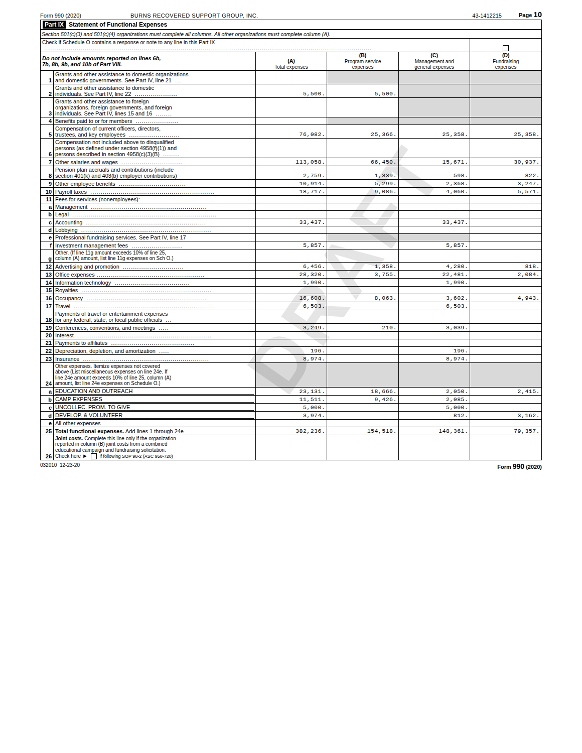DRAFT
Form 990 (2020)
BURNS RECOVERED SUPPORT GROUP, INC.
43-1412215
Page 10
Part IXStatement of Functional Expenses
Section 501(c)(3) and 501(c)(4) organizations must complete all columns. All other organizations must complete column (A).
| Check if Schedule O contains a response or note to any line in this Part IX ................................................................................................................................................................. | |
| Do not include amounts reported on lines 6b, 7b, 8b, 9b, and 10b of Part VIII. | (A) Total expenses | (B) Program service expenses | (C) Management and general expenses | (D) Fundraising expenses |
| 1 | Grants and other assistance to domestic organizations and domestic governments. See Part IV, line 21 ... | | | | |
| 2 | Grants and other assistance to domestic individuals. See Part IV, line 22 ..................... | 5,500. | 5,500. | | |
| 3 | Grants and other assistance to foreign organizations, foreign governments, and foreign individuals. See Part IV, lines 15 and 16 ........ | | | | |
| 4 | Benefits paid to or for members ..................... | | | | |
| 5 | Compensation of current officers, directors, trustees, and key employees ......................... | 76,082. | 25,366. | 25,358. | 25,358. |
| 6 | Compensation not included above to disqualified persons (as defined under section 4958(f)(1)) and persons described in section 4958(c)(3)(B) ........ | | | | |
| 7 | Other salaries and wages .............................. | 113,058. | 66,450. | 15,671. | 30,937. |
| 8 | Pension plan accruals and contributions (include section 401(k) and 403(b) employer contributions) | 2,759. | 1,339. | 598. | 822. |
| 9 | Other employee benefits ................................. | 10,914. | 5,299. | 2,368. | 3,247. |
| 10 | Payroll taxes ............................................................. | 18,717. | 9,086. | 4,060. | 5,571. |
| 11 | Fees for services (nonemployees): | | | | |
| a | Management ......................................................... | | | | |
| b | Legal ....................................................................... | | | | |
| c | Accounting ........................................................... | 33,437. | | 33,437. | |
| d | Lobbying ................................................................ | | | | |
| e | Professional fundraising services. See Part IV, line 17 | | | | |
| f | Investment management fees ......................... | 5,857. | | 5,857. | |
| g | Other. (If line 11g amount exceeds 10% of line 25, column (A) amount, list line 11g expenses on Sch O.) | | | | |
| 12 | Advertising and promotion .............................. | 6,456. | 1,358. | 4,280. | 818. |
| 13 | Office expenses ..................................................... | 28,320. | 3,755. | 22,481. | 2,084. |
| 14 | Information technology ..................................... | 1,990. | | 1,990. | |
| 15 | Royalties ................................................................ | | | | |
| 16 | Occupancy ........................................................... | 16,608. | 8,063. | 3,602. | 4,943. |
| 17 | Travel ..................................................................... | 6,503. | | 6,503. | |
| 18 | Payments of travel or entertainment expenses for any federal, state, or local public officials ... | | | | |
| 19 | Conferences, conventions, and meetings ..... | 3,249. | 210. | 3,039. | |
| 20 | Interest .................................................................. | | | | |
| 21 | Payments to affiliates ......................................... | | | | |
| 22 | Depreciation, depletion, and amortization ..... | 196. | | 196. | |
| 23 | Insurance .............................................................. | 8,974. | | 8,974. | |
| 24 | Other expenses. Itemize expenses not covered above (List miscellaneous expenses on line 24e. If line 24e amount exceeds 10% of line 25, column (A) amount, list line 24e expenses on Schedule O.) | | | | |
| a | EDUCATION AND OUTREACH | 23,131. | 18,666. | 2,050. | 2,415. |
| b | CAMP EXPENSES | 11,511. | 9,426. | 2,085. | |
| c | UNCOLLEC. PROM. TO GIVE | 5,000. | | 5,000. | |
| d | DEVELOP. & VOLUNTEER | 3,974. | | 812. | 3,162. |
| e | All other expenses | | | | |
| 25 | Total functional expenses. Add lines 1 through 24e | 382,236. | 154,518. | 148,361. | 79,357. |
| 26 | Joint costs. Complete this line only if the organization reported in column (B) joint costs from a combined educational campaign and fundraising solicitation. Check here ► if following SOP 98-2 (ASC 958-720) | | | | |
032010 12-23-20
Form 990 (2020)